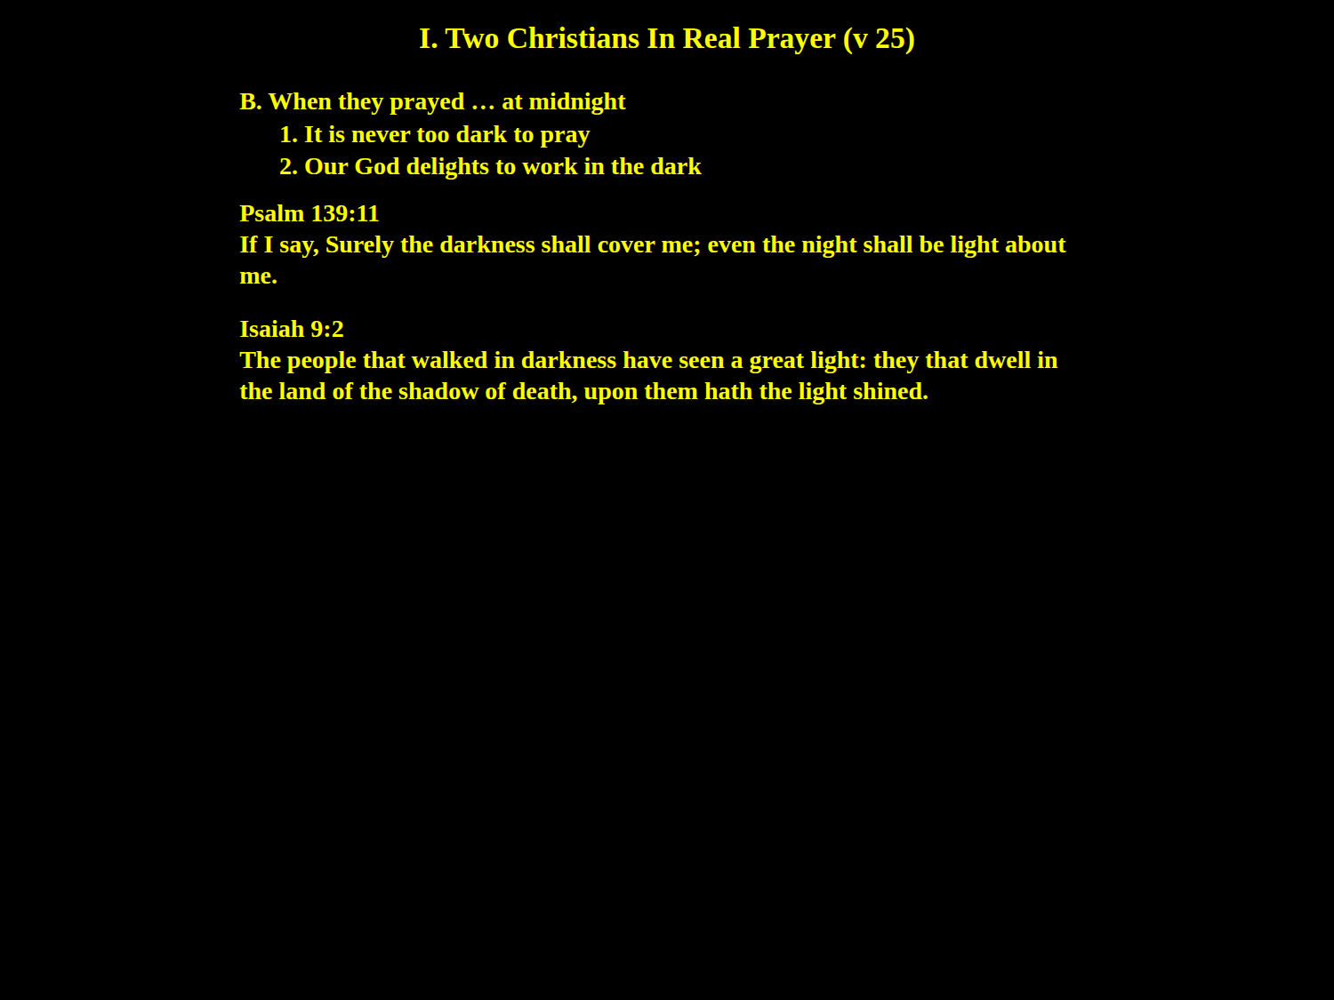I. Two Christians In Real Prayer (v 25)
B. When they prayed … at midnight
1. It is never too dark to pray
2. Our God delights to work in the dark
Psalm 139:11
If I say, Surely the darkness shall cover me; even the night shall be light about me.
Isaiah 9:2
The people that walked in darkness have seen a great light: they that dwell in the land of the shadow of death, upon them hath the light shined.